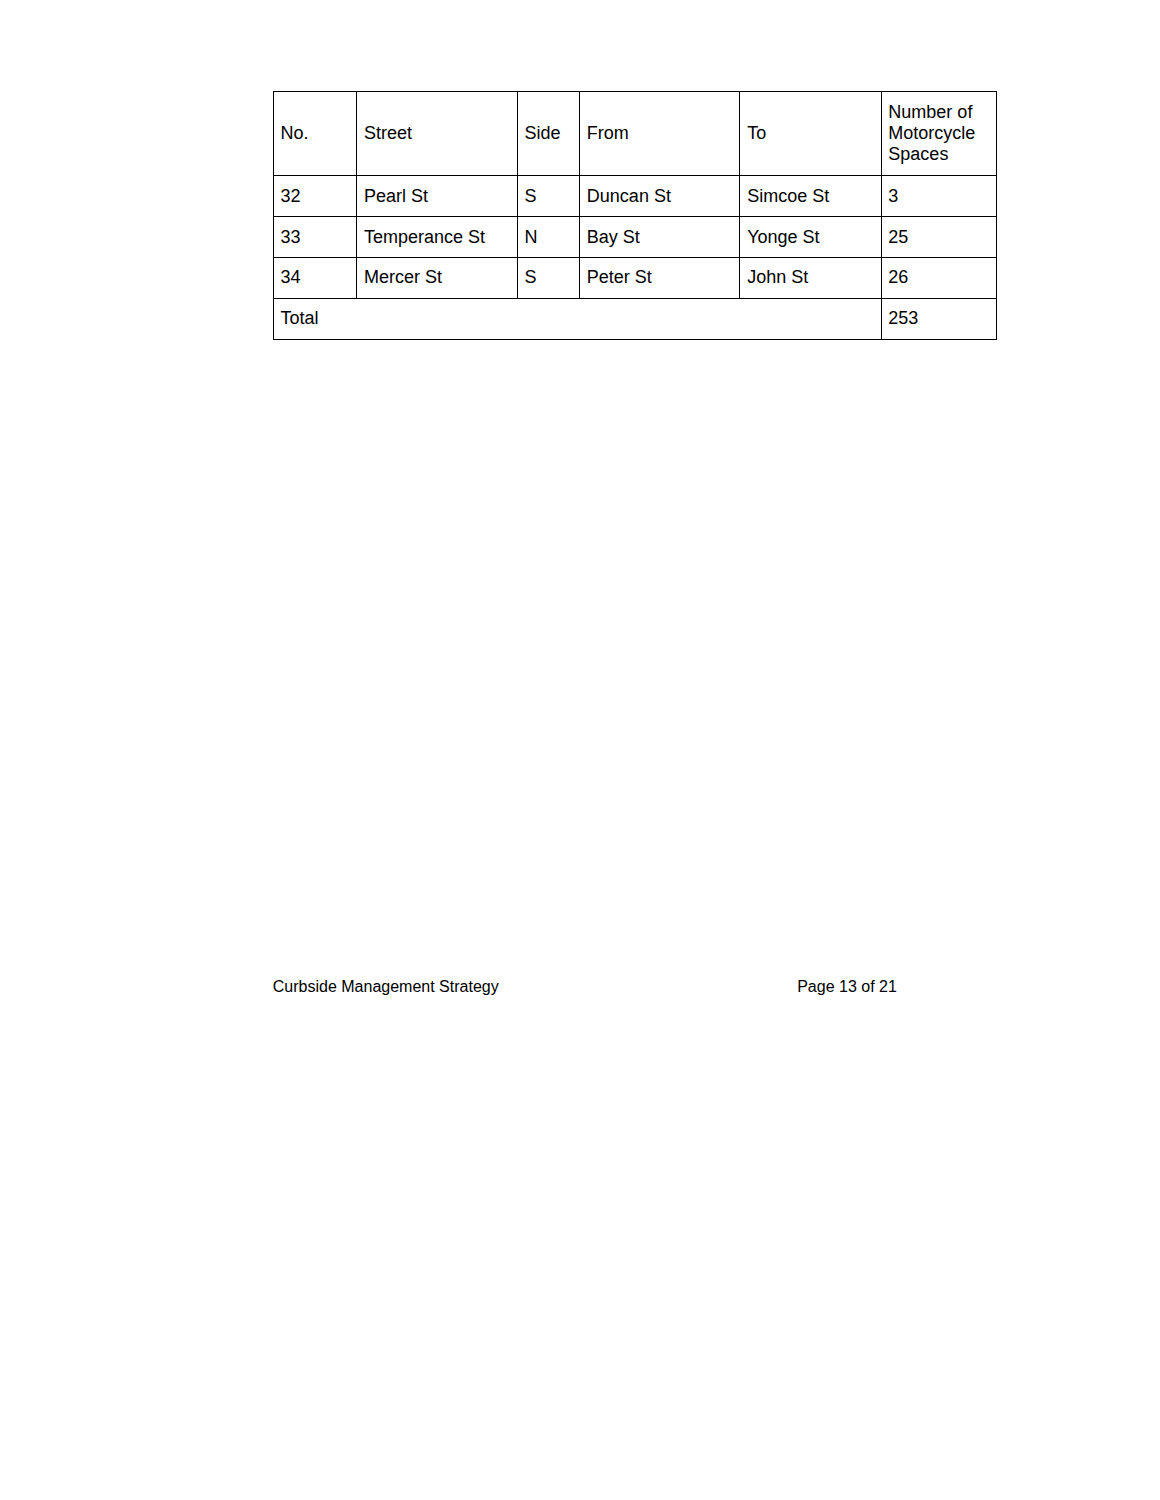| No. | Street | Side | From | To | Number of Motorcycle Spaces |
| 32 | Pearl St | S | Duncan St | Simcoe St | 3 |
| 33 | Temperance St | N | Bay St | Yonge St | 25 |
| 34 | Mercer St | S | Peter St | John St | 26 |
| Total | 253 |
Curbside Management Strategy Page 13 of 21